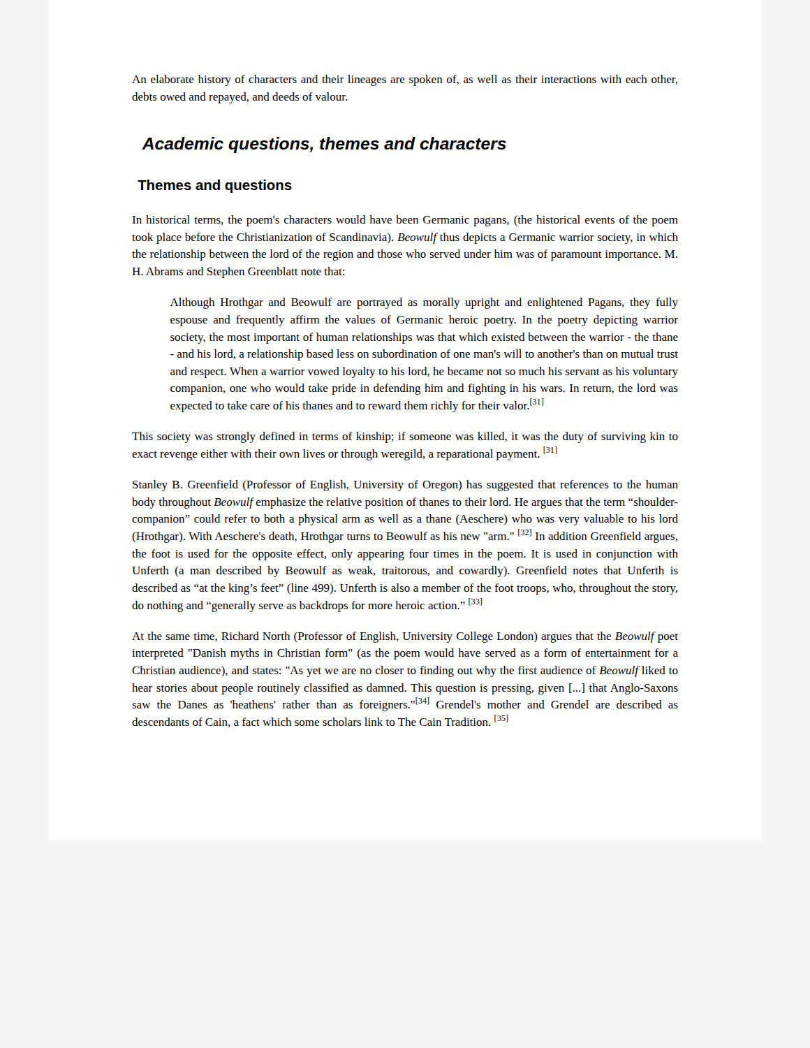An elaborate history of characters and their lineages are spoken of, as well as their interactions with each other, debts owed and repayed, and deeds of valour.
Academic questions, themes and characters
Themes and questions
In historical terms, the poem's characters would have been Germanic pagans, (the historical events of the poem took place before the Christianization of Scandinavia). Beowulf thus depicts a Germanic warrior society, in which the relationship between the lord of the region and those who served under him was of paramount importance. M. H. Abrams and Stephen Greenblatt note that:
Although Hrothgar and Beowulf are portrayed as morally upright and enlightened Pagans, they fully espouse and frequently affirm the values of Germanic heroic poetry. In the poetry depicting warrior society, the most important of human relationships was that which existed between the warrior - the thane - and his lord, a relationship based less on subordination of one man's will to another's than on mutual trust and respect. When a warrior vowed loyalty to his lord, he became not so much his servant as his voluntary companion, one who would take pride in defending him and fighting in his wars. In return, the lord was expected to take care of his thanes and to reward them richly for their valor.[31]
This society was strongly defined in terms of kinship; if someone was killed, it was the duty of surviving kin to exact revenge either with their own lives or through weregild, a reparational payment. [31]
Stanley B. Greenfield (Professor of English, University of Oregon) has suggested that references to the human body throughout Beowulf emphasize the relative position of thanes to their lord. He argues that the term “shoulder-companion” could refer to both a physical arm as well as a thane (Aeschere) who was very valuable to his lord (Hrothgar). With Aeschere's death, Hrothgar turns to Beowulf as his new "arm." [32] In addition Greenfield argues, the foot is used for the opposite effect, only appearing four times in the poem. It is used in conjunction with Unferth (a man described by Beowulf as weak, traitorous, and cowardly). Greenfield notes that Unferth is described as “at the king’s feet” (line 499). Unferth is also a member of the foot troops, who, throughout the story, do nothing and “generally serve as backdrops for more heroic action.” [33]
At the same time, Richard North (Professor of English, University College London) argues that the Beowulf poet interpreted "Danish myths in Christian form" (as the poem would have served as a form of entertainment for a Christian audience), and states: "As yet we are no closer to finding out why the first audience of Beowulf liked to hear stories about people routinely classified as damned. This question is pressing, given [...] that Anglo-Saxons saw the Danes as 'heathens' rather than as foreigners."[34] Grendel's mother and Grendel are described as descendants of Cain, a fact which some scholars link to The Cain Tradition. [35]